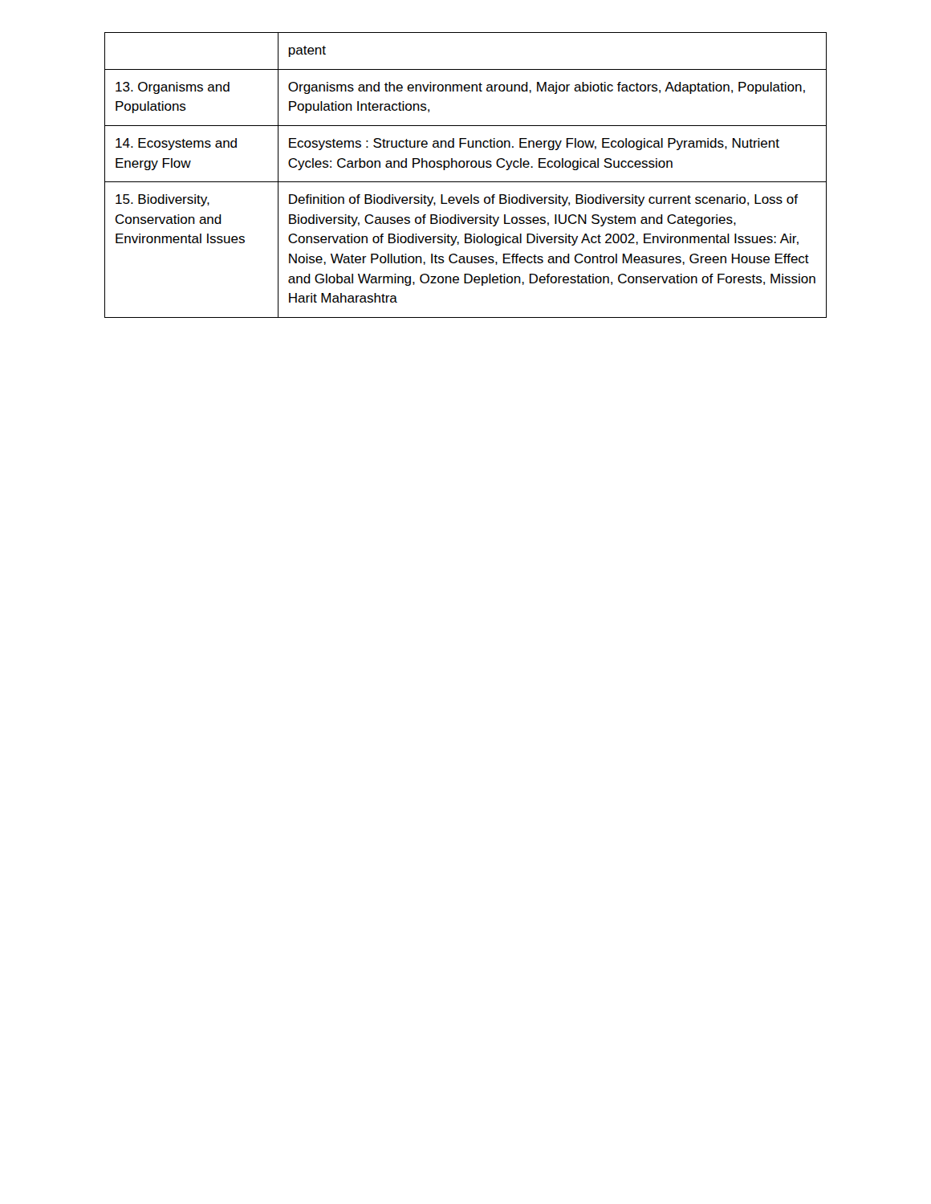| | patent |
| 13. Organisms and Populations | Organisms and the environment around, Major abiotic factors, Adaptation, Population, Population Interactions, |
| 14. Ecosystems and Energy Flow | Ecosystems : Structure and Function. Energy Flow, Ecological Pyramids, Nutrient Cycles: Carbon and Phosphorous Cycle. Ecological Succession |
| 15. Biodiversity, Conservation and Environmental Issues | Definition of Biodiversity, Levels of Biodiversity, Biodiversity current scenario, Loss of Biodiversity, Causes of Biodiversity Losses, IUCN System and Categories, Conservation of Biodiversity, Biological Diversity Act 2002, Environmental Issues: Air, Noise, Water Pollution, Its Causes, Effects and Control Measures, Green House Effect and Global Warming, Ozone Depletion, Deforestation, Conservation of Forests, Mission Harit Maharashtra |